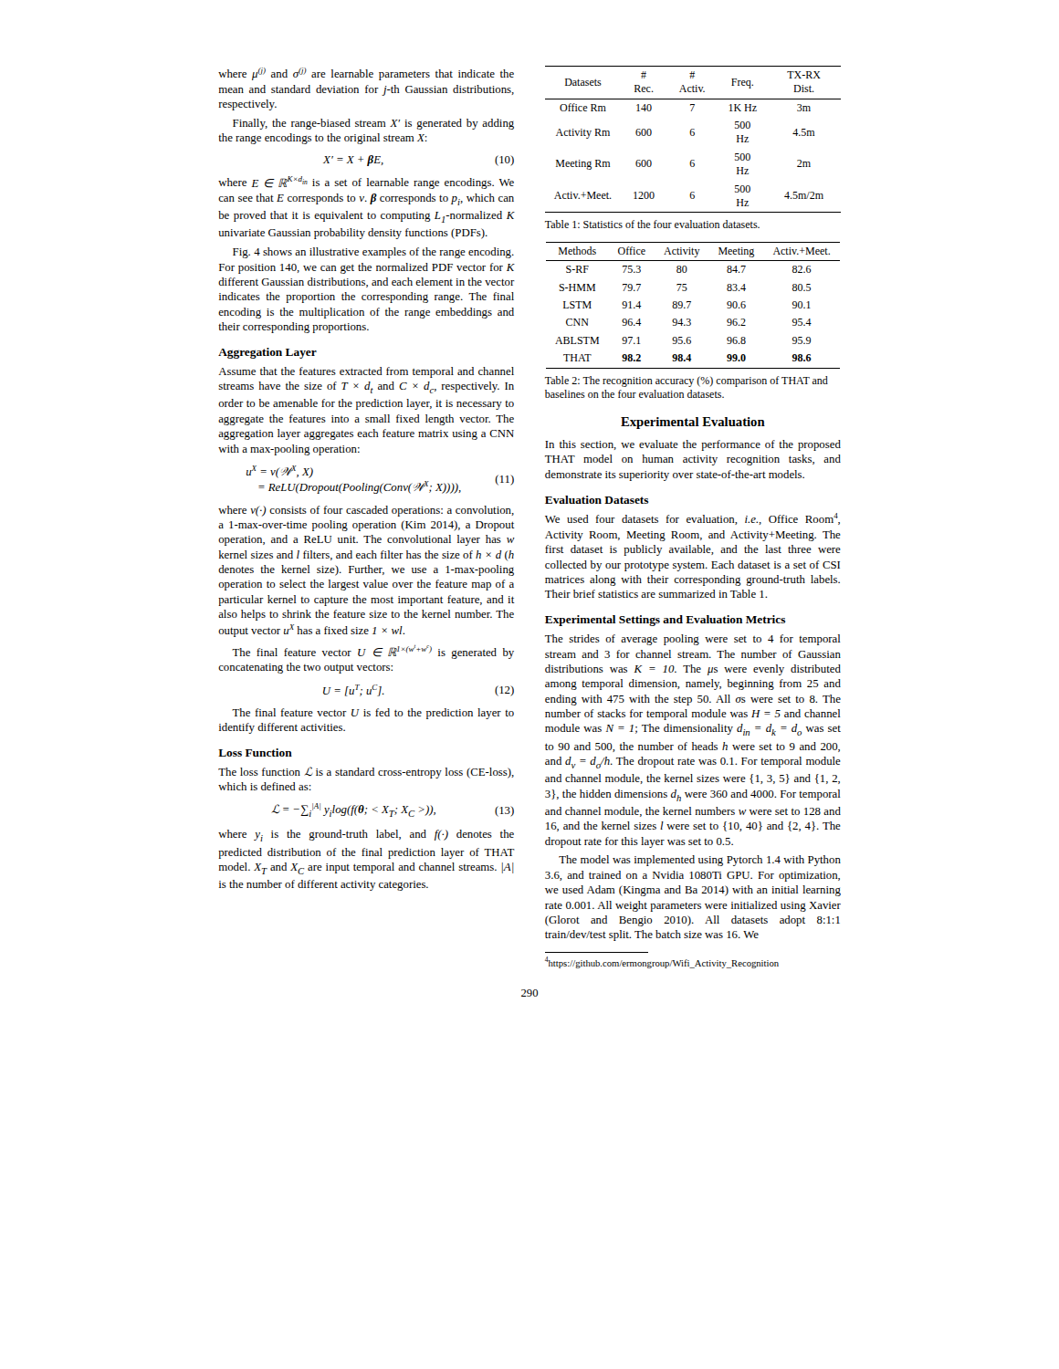where μ(j) and σ(j) are learnable parameters that indicate the mean and standard deviation for j-th Gaussian distributions, respectively.
Finally, the range-biased stream X′ is generated by adding the range encodings to the original stream X:
X′ = X + β E,
(10)
where E ∈ ℝK×din is a set of learnable range encodings. We can see that E corresponds to v. β corresponds to pi, which can be proved that it is equivalent to computing L1-normalized K univariate Gaussian probability density functions (PDFs).
Fig. 4 shows an illustrative examples of the range encoding. For position 140, we can get the normalized PDF vector for K different Gaussian distributions, and each element in the vector indicates the proportion the corresponding range. The final encoding is the multiplication of the range embeddings and their corresponding proportions.
Aggregation Layer
Assume that the features extracted from temporal and channel streams have the size of T × dt and C × dc, respectively. In order to be amenable for the prediction layer, it is necessary to aggregate the features into a small fixed length vector. The aggregation layer aggregates each feature matrix using a CNN with a max-pooling operation:
uX = v(𝒲X, X)
= ReLU(Dropout(Pooling(Conv(𝒲X; X)))),
(11)
where v(·) consists of four cascaded operations: a convolution, a 1-max-over-time pooling operation (Kim 2014), a Dropout operation, and a ReLU unit. The convolutional layer has w kernel sizes and l filters, and each filter has the size of h × d (h denotes the kernel size). Further, we use a 1-max-pooling operation to select the largest value over the feature map of a particular kernel to capture the most important feature, and it also helps to shrink the feature size to the kernel number. The output vector uX has a fixed size 1 × wl.
The final feature vector U ∈ ℝ1×(wt+wc) is generated by concatenating the two output vectors:
U = [uT; uC].
(12)
The final feature vector U is fed to the prediction layer to identify different activities.
Loss Function
The loss function ℒ is a standard cross-entropy loss (CE-loss), which is defined as:
ℒ = −∑i|A| yilog(f(θ; < XT; XC >)),
(13)
where yi is the ground-truth label, and f(·) denotes the predicted distribution of the final prediction layer of THAT model. XT and XC are input temporal and channel streams. |A| is the number of different activity categories.
| Datasets | # Rec. | # Activ. | Freq. | TX-RX Dist. |
| --- | --- | --- | --- | --- |
| Office Rm | 140 | 7 | 1K Hz | 3m |
| Activity Rm | 600 | 6 | 500 Hz | 4.5m |
| Meeting Rm | 600 | 6 | 500 Hz | 2m |
| Activ.+Meet. | 1200 | 6 | 500 Hz | 4.5m/2m |
Table 1: Statistics of the four evaluation datasets.
| Methods | Office | Activity | Meeting | Activ.+Meet. |
| --- | --- | --- | --- | --- |
| S-RF | 75.3 | 80 | 84.7 | 82.6 |
| S-HMM | 79.7 | 75 | 83.4 | 80.5 |
| LSTM | 91.4 | 89.7 | 90.6 | 90.1 |
| CNN | 96.4 | 94.3 | 96.2 | 95.4 |
| ABLSTM | 97.1 | 95.6 | 96.8 | 95.9 |
| THAT | 98.2 | 98.4 | 99.0 | 98.6 |
Table 2: The recognition accuracy (%) comparison of THAT and baselines on the four evaluation datasets.
Experimental Evaluation
In this section, we evaluate the performance of the proposed THAT model on human activity recognition tasks, and demonstrate its superiority over state-of-the-art models.
Evaluation Datasets
We used four datasets for evaluation, i.e., Office Room4, Activity Room, Meeting Room, and Activity+Meeting. The first dataset is publicly available, and the last three were collected by our prototype system. Each dataset is a set of CSI matrices along with their corresponding ground-truth labels. Their brief statistics are summarized in Table 1.
Experimental Settings and Evaluation Metrics
The strides of average pooling were set to 4 for temporal stream and 3 for channel stream. The number of Gaussian distributions was K = 10. The μs were evenly distributed among temporal dimension, namely, beginning from 25 and ending with 475 with the step 50. All σs were set to 8. The number of stacks for temporal module was H = 5 and channel module was N = 1; The dimensionality din = dk = do was set to 90 and 500, the number of heads h were set to 9 and 200, and dv = do/h. The dropout rate was 0.1. For temporal module and channel module, the kernel sizes were {1, 3, 5} and {1, 2, 3}, the hidden dimensions dh were 360 and 4000. For temporal and channel module, the kernel numbers w were set to 128 and 16, and the kernel sizes l were set to {10, 40} and {2, 4}. The dropout rate for this layer was set to 0.5.
The model was implemented using Pytorch 1.4 with Python 3.6, and trained on a Nvidia 1080Ti GPU. For optimization, we used Adam (Kingma and Ba 2014) with an initial learning rate 0.001. All weight parameters were initialized using Xavier (Glorot and Bengio 2010). All datasets adopt 8:1:1 train/dev/test split. The batch size was 16. We
4https://github.com/ermongroup/Wifi_Activity_Recognition
290